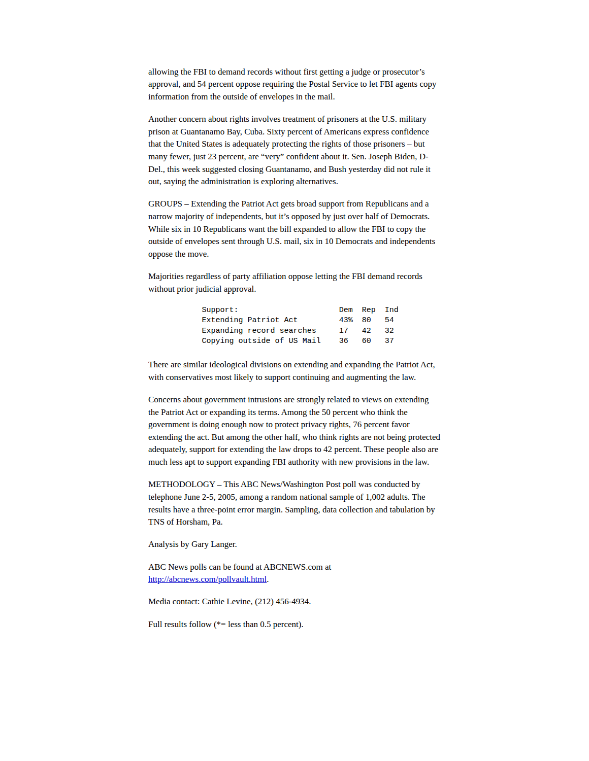allowing the FBI to demand records without first getting a judge or prosecutor’s approval, and 54 percent oppose requiring the Postal Service to let FBI agents copy information from the outside of envelopes in the mail.
Another concern about rights involves treatment of prisoners at the U.S. military prison at Guantanamo Bay, Cuba. Sixty percent of Americans express confidence that the United States is adequately protecting the rights of those prisoners – but many fewer, just 23 percent, are “very” confident about it. Sen. Joseph Biden, D-Del., this week suggested closing Guantanamo, and Bush yesterday did not rule it out, saying the administration is exploring alternatives.
GROUPS – Extending the Patriot Act gets broad support from Republicans and a narrow majority of independents, but it’s opposed by just over half of Democrats. While six in 10 Republicans want the bill expanded to allow the FBI to copy the outside of envelopes sent through U.S. mail, six in 10 Democrats and independents oppose the move.
Majorities regardless of party affiliation oppose letting the FBI demand records without prior judicial approval.
Support: Dem Rep Ind Extending Patriot Act 43% 80 54 Expanding record searches 17 42 32 Copying outside of US Mail 36 60 37
There are similar ideological divisions on extending and expanding the Patriot Act, with conservatives most likely to support continuing and augmenting the law.
Concerns about government intrusions are strongly related to views on extending the Patriot Act or expanding its terms. Among the 50 percent who think the government is doing enough now to protect privacy rights, 76 percent favor extending the act. But among the other half, who think rights are not being protected adequately, support for extending the law drops to 42 percent. These people also are much less apt to support expanding FBI authority with new provisions in the law.
METHODOLOGY – This ABC News/Washington Post poll was conducted by telephone June 2-5, 2005, among a random national sample of 1,002 adults. The results have a three-point error margin. Sampling, data collection and tabulation by TNS of Horsham, Pa.
Analysis by Gary Langer.
ABC News polls can be found at ABCNEWS.com at http://abcnews.com/pollvault.html.
Media contact: Cathie Levine, (212) 456-4934.
Full results follow (*= less than 0.5 percent).